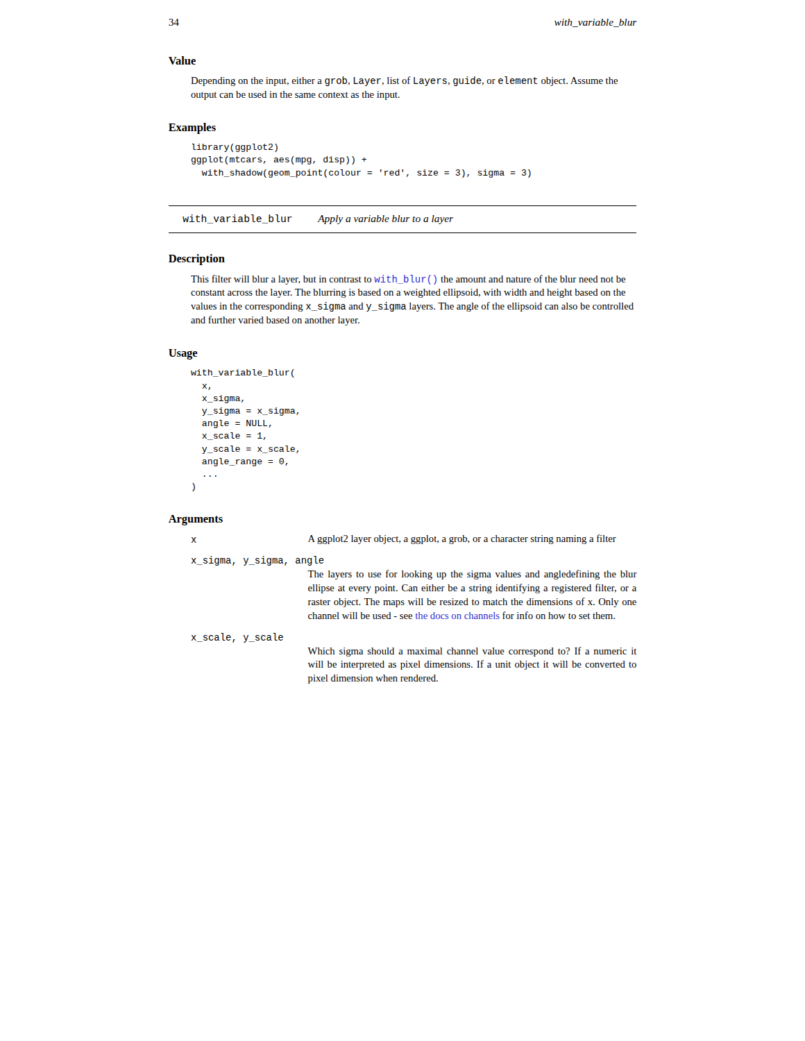34 with_variable_blur
Value
Depending on the input, either a grob, Layer, list of Layers, guide, or element object. Assume the output can be used in the same context as the input.
Examples
library(ggplot2)
ggplot(mtcars, aes(mpg, disp)) +
  with_shadow(geom_point(colour = 'red', size = 3), sigma = 3)
with_variable_blur Apply a variable blur to a layer
Description
This filter will blur a layer, but in contrast to with_blur() the amount and nature of the blur need not be constant across the layer. The blurring is based on a weighted ellipsoid, with width and height based on the values in the corresponding x_sigma and y_sigma layers. The angle of the ellipsoid can also be controlled and further varied based on another layer.
Usage
with_variable_blur(
  x,
  x_sigma,
  y_sigma = x_sigma,
  angle = NULL,
  x_scale = 1,
  y_scale = x_scale,
  angle_range = 0,
  ...
)
Arguments
x
A ggplot2 layer object, a ggplot, a grob, or a character string naming a filter
x_sigma, y_sigma, angle
The layers to use for looking up the sigma values and angledefining the blur ellipse at every point. Can either be a string identifying a registered filter, or a raster object. The maps will be resized to match the dimensions of x. Only one channel will be used - see the docs on channels for info on how to set them.
x_scale, y_scale
Which sigma should a maximal channel value correspond to? If a numeric it will be interpreted as pixel dimensions. If a unit object it will be converted to pixel dimension when rendered.